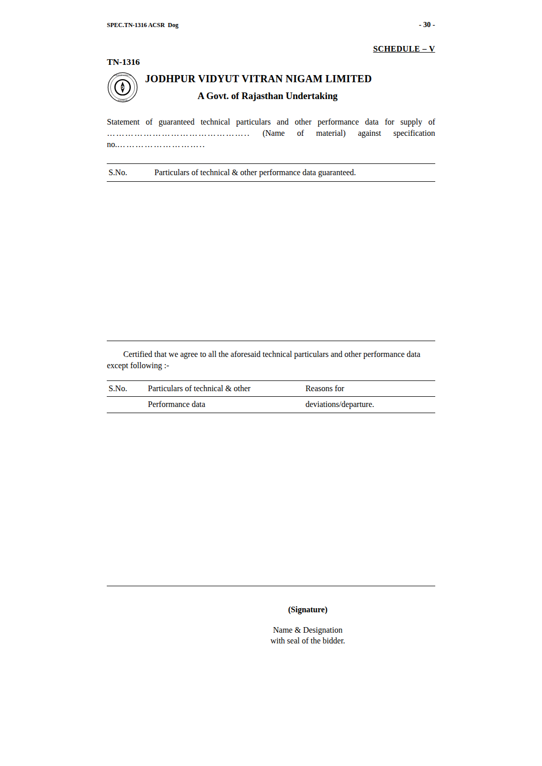SPEC.TN-1316 ACSR Dog - 30 -
SCHEDULE – V
TN-1316
ॐ VIDYUT VITRAN JODHPUR
JODHPUR VIDYUT VITRAN NIGAM LIMITED
A Govt. of Rajasthan Undertaking
Statement of guaranteed technical particulars and other performance data for supply of ……………………………………….. (Name of material) against specification no.………………………..
| S.No. | Particulars of technical & other performance data guaranteed. |
| --- | --- |
Certified that we agree to all the aforesaid technical particulars and other performance data except following :-
| S.No. | Particulars of technical & other | Reasons for |
| --- | --- | --- |
| | Performance data | deviations/departure. |
(Signature)
Name & Designation
with seal of the bidder.